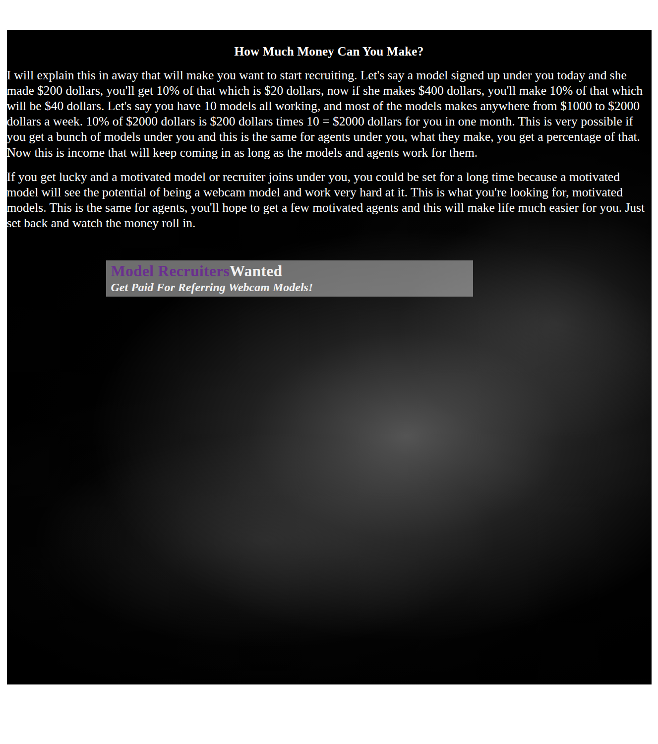How Much Money Can You Make?
I will explain this in away that will make you want to start recruiting. Let's say a model signed up under you today and she made $200 dollars, you'll get 10% of that which is $20 dollars, now if she makes $400 dollars, you'll make 10% of that which will be $40 dollars. Let's say you have 10 models all working, and most of the models makes anywhere from $1000 to $2000 dollars a week. 10% of $2000 dollars is $200 dollars times 10 = $2000 dollars for you in one month. This is very possible if you get a bunch of models under you and this is the same for agents under you, what they make, you get a percentage of that. Now this is income that will keep coming in as long as the models and agents work for them.
If you get lucky and a motivated model or recruiter joins under you, you could be set for a long time because a motivated model will see the potential of being a webcam model and work very hard at it. This is what you're looking for, motivated models. This is the same for agents, you'll hope to get a few motivated agents and this will make life much easier for you. Just set back and watch the money roll in.
Model RecruitersWanted
Get Paid For Referring Webcam Models!